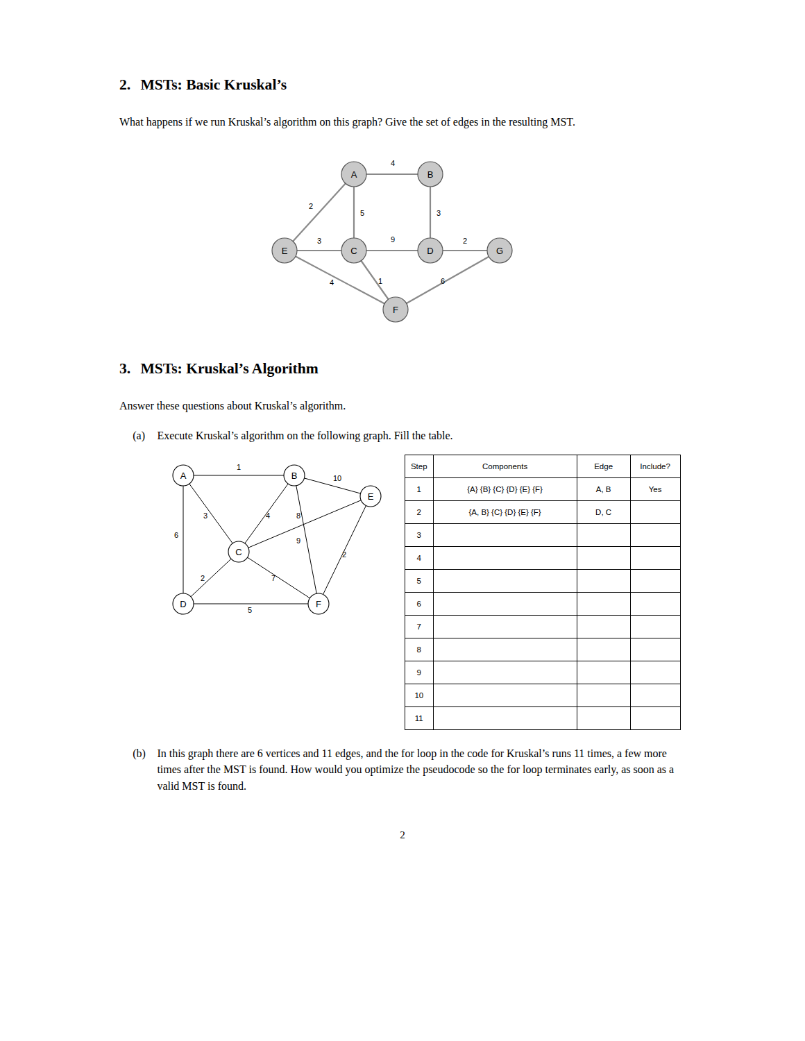2. MSTs: Basic Kruskal’s
What happens if we run Kruskal’s algorithm on this graph? Give the set of edges in the resulting MST.
4 2 5 3 3 9 2 4 1 6 A B E C D G F
3. MSTs: Kruskal’s Algorithm
Answer these questions about Kruskal’s algorithm.
Execute Kruskal’s algorithm on the following graph. Fill the table.
A-B 1 A-D 6 A-C 3 B-C 4 B-F 8 C-E 9 C-D 2 C-F 7 D-F 5 F-E 2 1 6 3 4 10 8 9 2 7 5 2 A B E C D F
| Step | Components | Edge | Include? |
| --- | --- | --- | --- |
| 1 | {A} {B} {C} {D} {E} {F} | A, B | Yes |
| 2 | {A, B} {C} {D} {E} {F} | D, C | |
| 3 | | | |
| 4 | | | |
| 5 | | | |
| 6 | | | |
| 7 | | | |
| 8 | | | |
| 9 | | | |
| 10 | | | |
| 11 | | | |
In this graph there are 6 vertices and 11 edges, and the for loop in the code for Kruskal’s runs 11 times, a few more times after the MST is found. How would you optimize the pseudocode so the for loop terminates early, as soon as a valid MST is found.
2